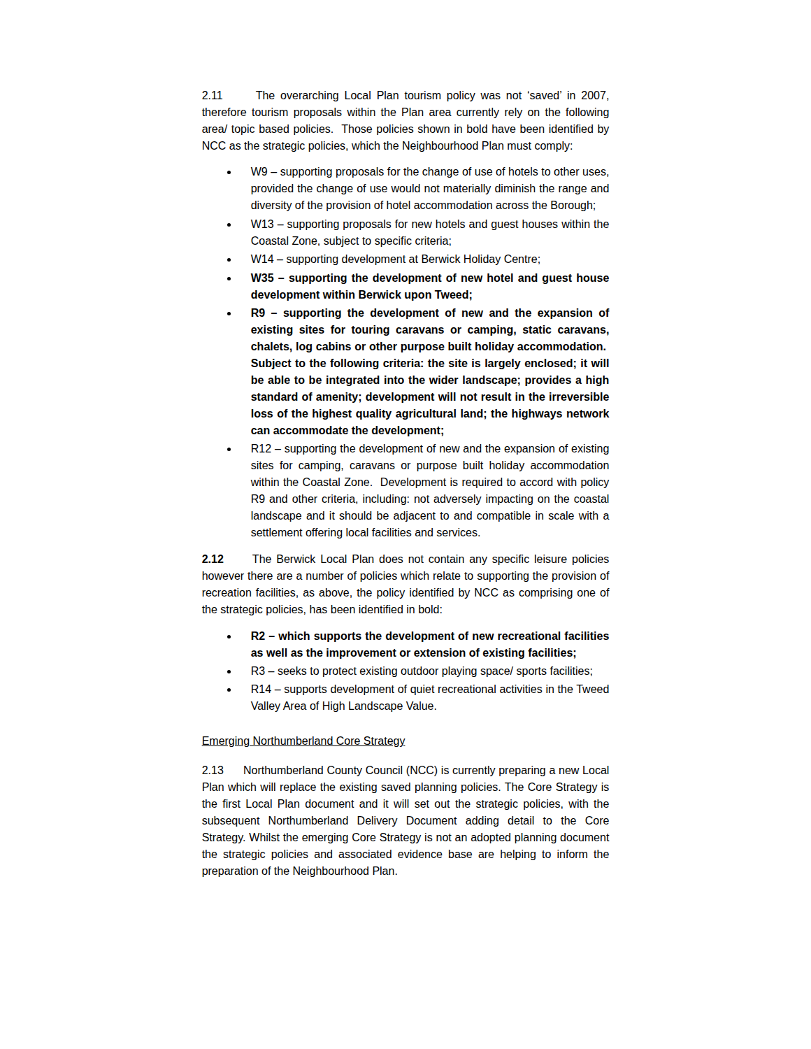2.11 The overarching Local Plan tourism policy was not ‘saved’ in 2007, therefore tourism proposals within the Plan area currently rely on the following area/ topic based policies. Those policies shown in bold have been identified by NCC as the strategic policies, which the Neighbourhood Plan must comply:
W9 – supporting proposals for the change of use of hotels to other uses, provided the change of use would not materially diminish the range and diversity of the provision of hotel accommodation across the Borough;
W13 – supporting proposals for new hotels and guest houses within the Coastal Zone, subject to specific criteria;
W14 – supporting development at Berwick Holiday Centre;
W35 – supporting the development of new hotel and guest house development within Berwick upon Tweed;
R9 – supporting the development of new and the expansion of existing sites for touring caravans or camping, static caravans, chalets, log cabins or other purpose built holiday accommodation. Subject to the following criteria: the site is largely enclosed; it will be able to be integrated into the wider landscape; provides a high standard of amenity; development will not result in the irreversible loss of the highest quality agricultural land; the highways network can accommodate the development;
R12 – supporting the development of new and the expansion of existing sites for camping, caravans or purpose built holiday accommodation within the Coastal Zone. Development is required to accord with policy R9 and other criteria, including: not adversely impacting on the coastal landscape and it should be adjacent to and compatible in scale with a settlement offering local facilities and services.
2.12 The Berwick Local Plan does not contain any specific leisure policies however there are a number of policies which relate to supporting the provision of recreation facilities, as above, the policy identified by NCC as comprising one of the strategic policies, has been identified in bold:
R2 – which supports the development of new recreational facilities as well as the improvement or extension of existing facilities;
R3 – seeks to protect existing outdoor playing space/ sports facilities;
R14 – supports development of quiet recreational activities in the Tweed Valley Area of High Landscape Value.
Emerging Northumberland Core Strategy
2.13 Northumberland County Council (NCC) is currently preparing a new Local Plan which will replace the existing saved planning policies. The Core Strategy is the first Local Plan document and it will set out the strategic policies, with the subsequent Northumberland Delivery Document adding detail to the Core Strategy. Whilst the emerging Core Strategy is not an adopted planning document the strategic policies and associated evidence base are helping to inform the preparation of the Neighbourhood Plan.